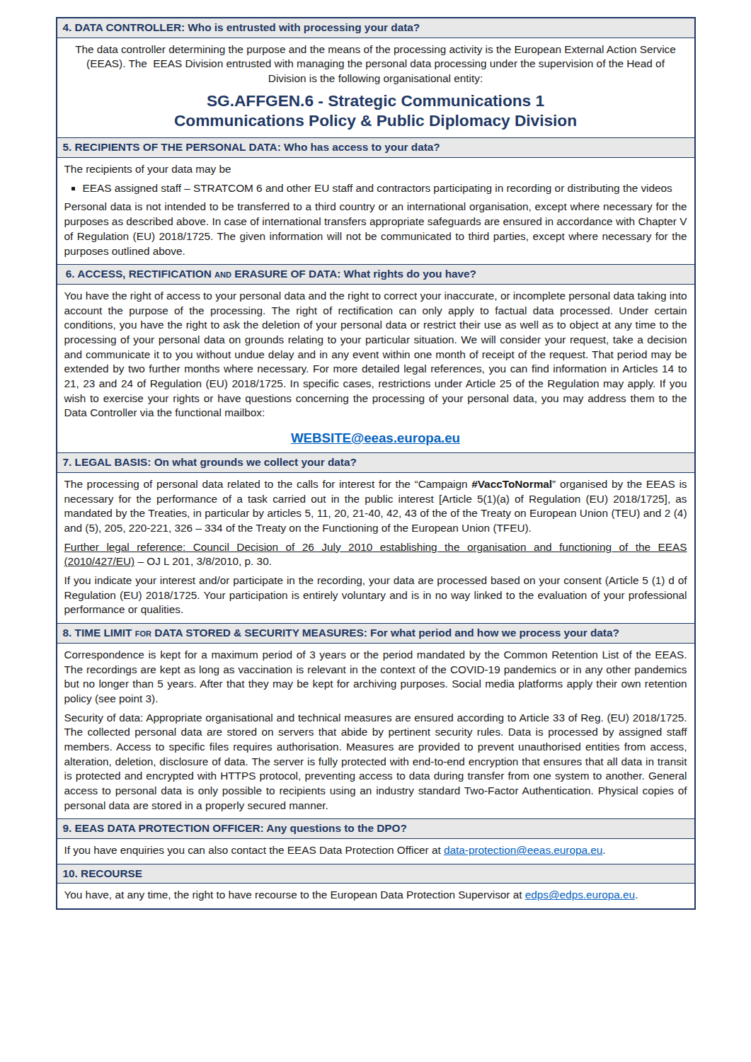4. DATA CONTROLLER: Who is entrusted with processing your data?
The data controller determining the purpose and the means of the processing activity is the European External Action Service (EEAS). The EEAS Division entrusted with managing the personal data processing under the supervision of the Head of Division is the following organisational entity:
SG.AFFGEN.6 - Strategic Communications 1
Communications Policy & Public Diplomacy Division
5. RECIPIENTS OF THE PERSONAL DATA: Who has access to your data?
The recipients of your data may be
EEAS assigned staff – STRATCOM 6 and other EU staff and contractors participating in recording or distributing the videos
Personal data is not intended to be transferred to a third country or an international organisation, except where necessary for the purposes as described above. In case of international transfers appropriate safeguards are ensured in accordance with Chapter V of Regulation (EU) 2018/1725. The given information will not be communicated to third parties, except where necessary for the purposes outlined above.
6. ACCESS, RECTIFICATION and ERASURE OF DATA: What rights do you have?
You have the right of access to your personal data and the right to correct your inaccurate, or incomplete personal data taking into account the purpose of the processing. The right of rectification can only apply to factual data processed. Under certain conditions, you have the right to ask the deletion of your personal data or restrict their use as well as to object at any time to the processing of your personal data on grounds relating to your particular situation. We will consider your request, take a decision and communicate it to you without undue delay and in any event within one month of receipt of the request. That period may be extended by two further months where necessary. For more detailed legal references, you can find information in Articles 14 to 21, 23 and 24 of Regulation (EU) 2018/1725. In specific cases, restrictions under Article 25 of the Regulation may apply. If you wish to exercise your rights or have questions concerning the processing of your personal data, you may address them to the Data Controller via the functional mailbox:
WEBSITE@eeas.europa.eu
7. LEGAL BASIS: On what grounds we collect your data?
The processing of personal data related to the calls for interest for the “Campaign #VaccToNormal” organised by the EEAS is necessary for the performance of a task carried out in the public interest [Article 5(1)(a) of Regulation (EU) 2018/1725], as mandated by the Treaties, in particular by articles 5, 11, 20, 21-40, 42, 43 of the of the Treaty on European Union (TEU) and 2 (4) and (5), 205, 220-221, 326 – 334 of the Treaty on the Functioning of the European Union (TFEU).
Further legal reference: Council Decision of 26 July 2010 establishing the organisation and functioning of the EEAS (2010/427/EU) – OJ L 201, 3/8/2010, p. 30.
If you indicate your interest and/or participate in the recording, your data are processed based on your consent (Article 5 (1) d of Regulation (EU) 2018/1725. Your participation is entirely voluntary and is in no way linked to the evaluation of your professional performance or qualities.
8. TIME LIMIT for DATA STORED & SECURITY MEASURES: For what period and how we process your data?
Correspondence is kept for a maximum period of 3 years or the period mandated by the Common Retention List of the EEAS. The recordings are kept as long as vaccination is relevant in the context of the COVID-19 pandemics or in any other pandemics but no longer than 5 years. After that they may be kept for archiving purposes. Social media platforms apply their own retention policy (see point 3).
Security of data: Appropriate organisational and technical measures are ensured according to Article 33 of Reg. (EU) 2018/1725. The collected personal data are stored on servers that abide by pertinent security rules. Data is processed by assigned staff members. Access to specific files requires authorisation. Measures are provided to prevent unauthorised entities from access, alteration, deletion, disclosure of data. The server is fully protected with end-to-end encryption that ensures that all data in transit is protected and encrypted with HTTPS protocol, preventing access to data during transfer from one system to another. General access to personal data is only possible to recipients using an industry standard Two-Factor Authentication. Physical copies of personal data are stored in a properly secured manner.
9. EEAS DATA PROTECTION OFFICER: Any questions to the DPO?
If you have enquiries you can also contact the EEAS Data Protection Officer at data-protection@eeas.europa.eu.
10. RECOURSE
You have, at any time, the right to have recourse to the European Data Protection Supervisor at edps@edps.europa.eu.